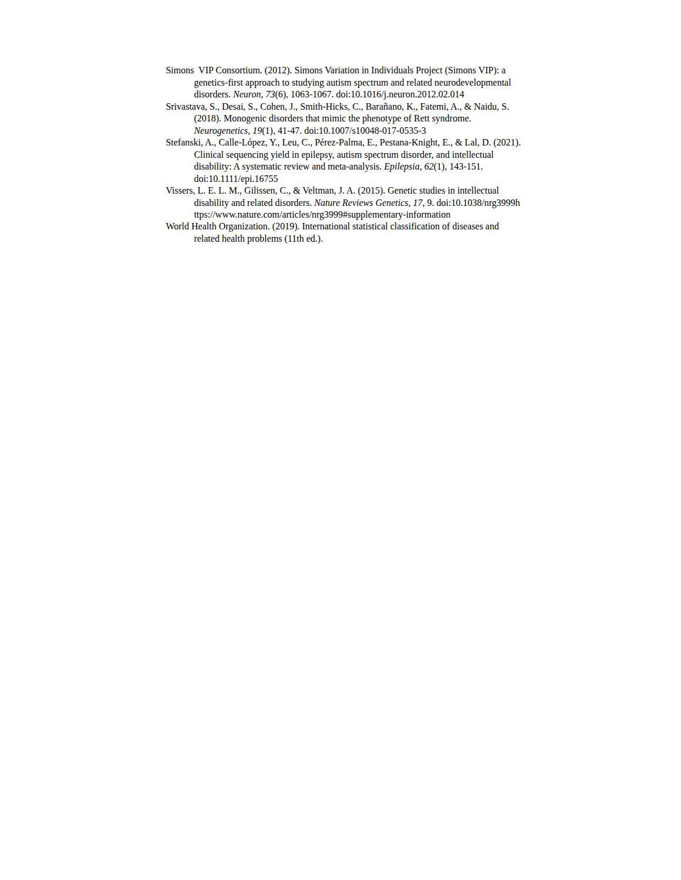Simons VIP Consortium. (2012). Simons Variation in Individuals Project (Simons VIP): a genetics-first approach to studying autism spectrum and related neurodevelopmental disorders. Neuron, 73(6), 1063-1067. doi:10.1016/j.neuron.2012.02.014
Srivastava, S., Desai, S., Cohen, J., Smith-Hicks, C., Barañano, K., Fatemi, A., & Naidu, S. (2018). Monogenic disorders that mimic the phenotype of Rett syndrome. Neurogenetics, 19(1), 41-47. doi:10.1007/s10048-017-0535-3
Stefanski, A., Calle-López, Y., Leu, C., Pérez-Palma, E., Pestana-Knight, E., & Lal, D. (2021). Clinical sequencing yield in epilepsy, autism spectrum disorder, and intellectual disability: A systematic review and meta-analysis. Epilepsia, 62(1), 143-151. doi:10.1111/epi.16755
Vissers, L. E. L. M., Gilissen, C., & Veltman, J. A. (2015). Genetic studies in intellectual disability and related disorders. Nature Reviews Genetics, 17, 9. doi:10.1038/nrg3999h ttps://www.nature.com/articles/nrg3999#supplementary-information
World Health Organization. (2019). International statistical classification of diseases and related health problems (11th ed.).